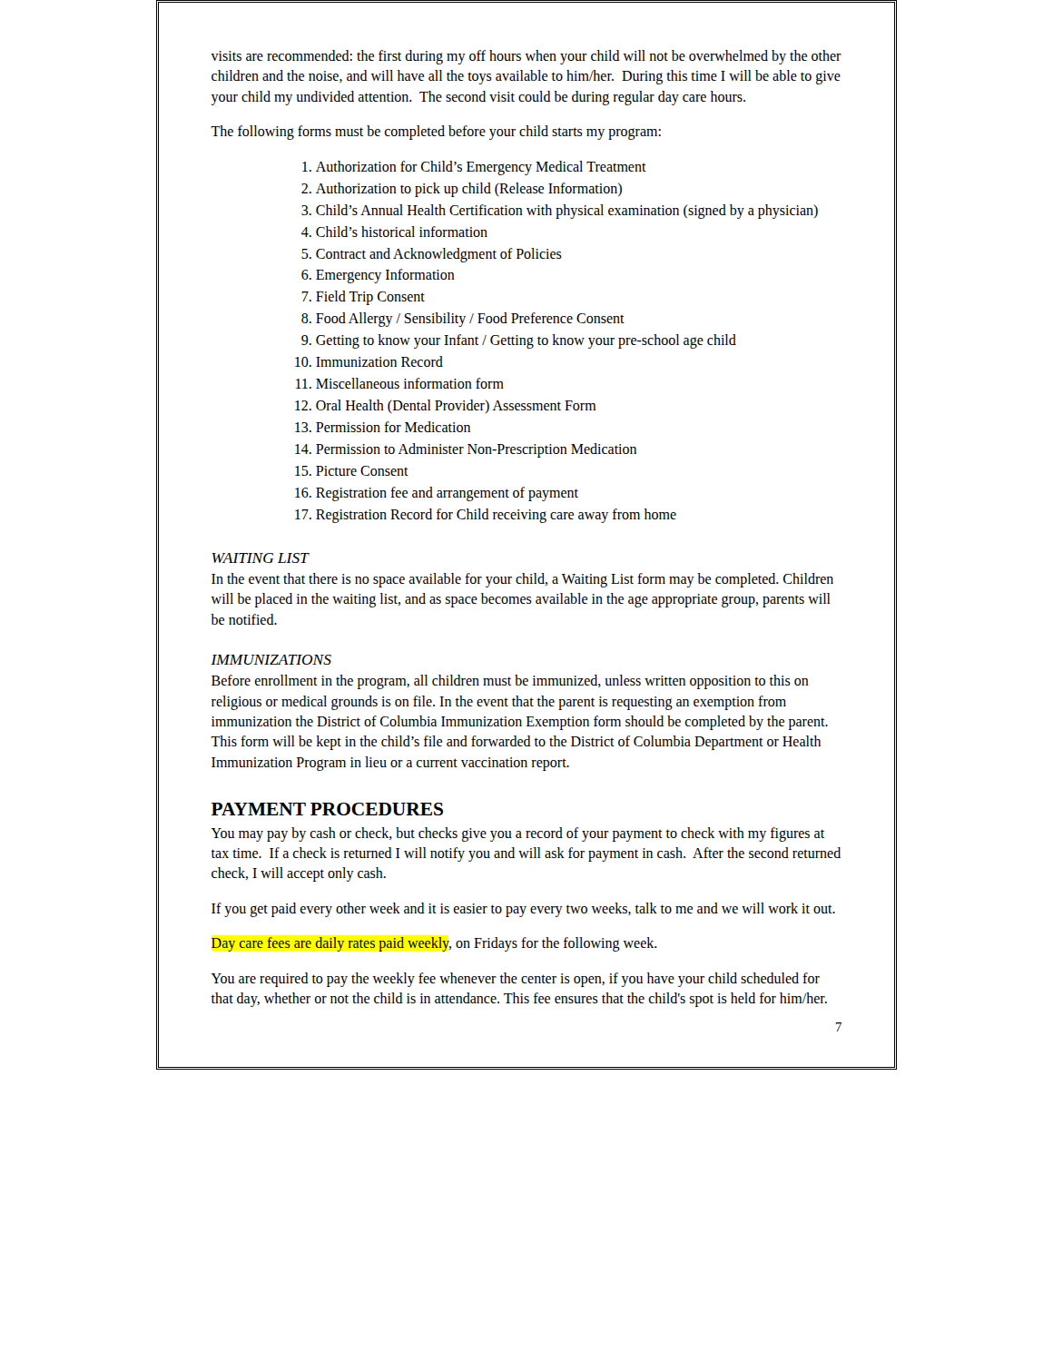visits are recommended: the first during my off hours when your child will not be overwhelmed by the other children and the noise, and will have all the toys available to him/her. During this time I will be able to give your child my undivided attention. The second visit could be during regular day care hours.
The following forms must be completed before your child starts my program:
Authorization for Child’s Emergency Medical Treatment
Authorization to pick up child (Release Information)
Child’s Annual Health Certification with physical examination (signed by a physician)
Child’s historical information
Contract and Acknowledgment of Policies
Emergency Information
Field Trip Consent
Food Allergy / Sensibility / Food Preference Consent
Getting to know your Infant / Getting to know your pre-school age child
Immunization Record
Miscellaneous information form
Oral Health (Dental Provider) Assessment Form
Permission for Medication
Permission to Administer Non-Prescription Medication
Picture Consent
Registration fee and arrangement of payment
Registration Record for Child receiving care away from home
WAITING LIST
In the event that there is no space available for your child, a Waiting List form may be completed. Children will be placed in the waiting list, and as space becomes available in the age appropriate group, parents will be notified.
IMMUNIZATIONS
Before enrollment in the program, all children must be immunized, unless written opposition to this on religious or medical grounds is on file. In the event that the parent is requesting an exemption from immunization the District of Columbia Immunization Exemption form should be completed by the parent. This form will be kept in the child’s file and forwarded to the District of Columbia Department or Health Immunization Program in lieu or a current vaccination report.
PAYMENT PROCEDURES
You may pay by cash or check, but checks give you a record of your payment to check with my figures at tax time. If a check is returned I will notify you and will ask for payment in cash. After the second returned check, I will accept only cash.
If you get paid every other week and it is easier to pay every two weeks, talk to me and we will work it out.
Day care fees are daily rates paid weekly, on Fridays for the following week.
You are required to pay the weekly fee whenever the center is open, if you have your child scheduled for that day, whether or not the child is in attendance. This fee ensures that the child's spot is held for him/her.
7